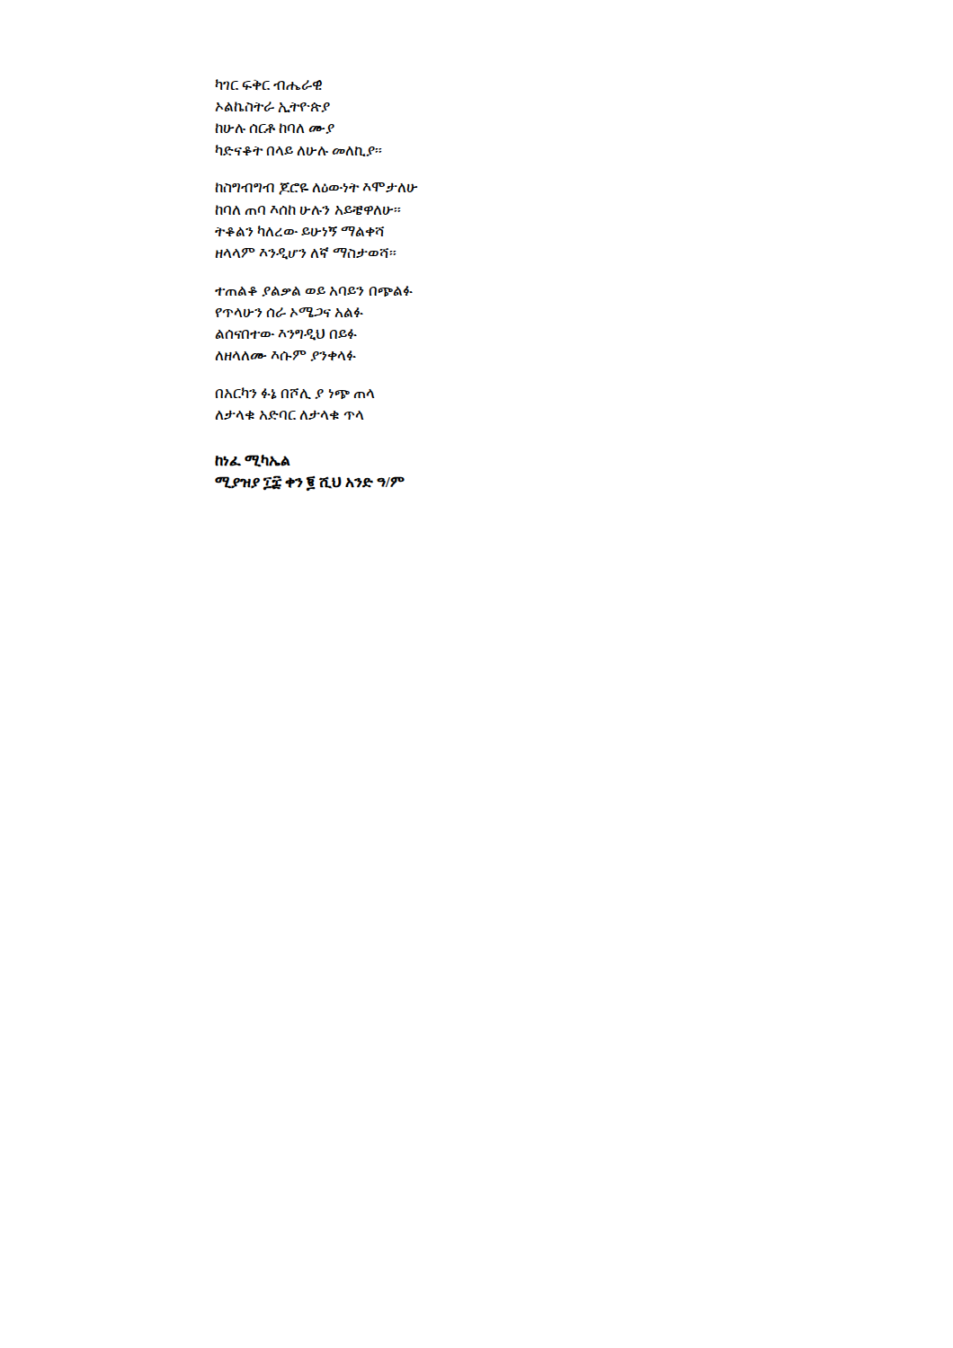ካገር ፍቅር ብሔራዊ
ኦልኬስትራ ኢትዮጵያ
ከሁሉ ሰርቶ ከባለ ሙያ
ካድናቆት በላይ ለሁሉ መለኪያ።
ከስግብግብ ጆሮዬ ለዕውነት እሞታለሁ
ከባለ ጠባ እሰከ ሁሉን አይቼዋለሁ።
ትቆልን ካለረው ይሁነኝ ማልቀሻ
ዘላላም እንዲሆን ለኛ ማስታወሻ።
ተጠልቆ ያልቃል ወይ አባይን በጭልፉ
የጥላሁን ሰራ ኦሜጋና አልፉ
ልሰናበተው እንግዲህ በይፉ
ለዘላለሙ እሱም ያንቀላፉ
በአርካን ፉኔ በሾሊ ያ ነጭ ጠላ
ለታላቁ አድባር ለታላቁ ጥላ
ከነፈ ሚካኤል
ሚያዝያ ፲፰ ቀን ፪ ሺህ አንድ ዓ/ም